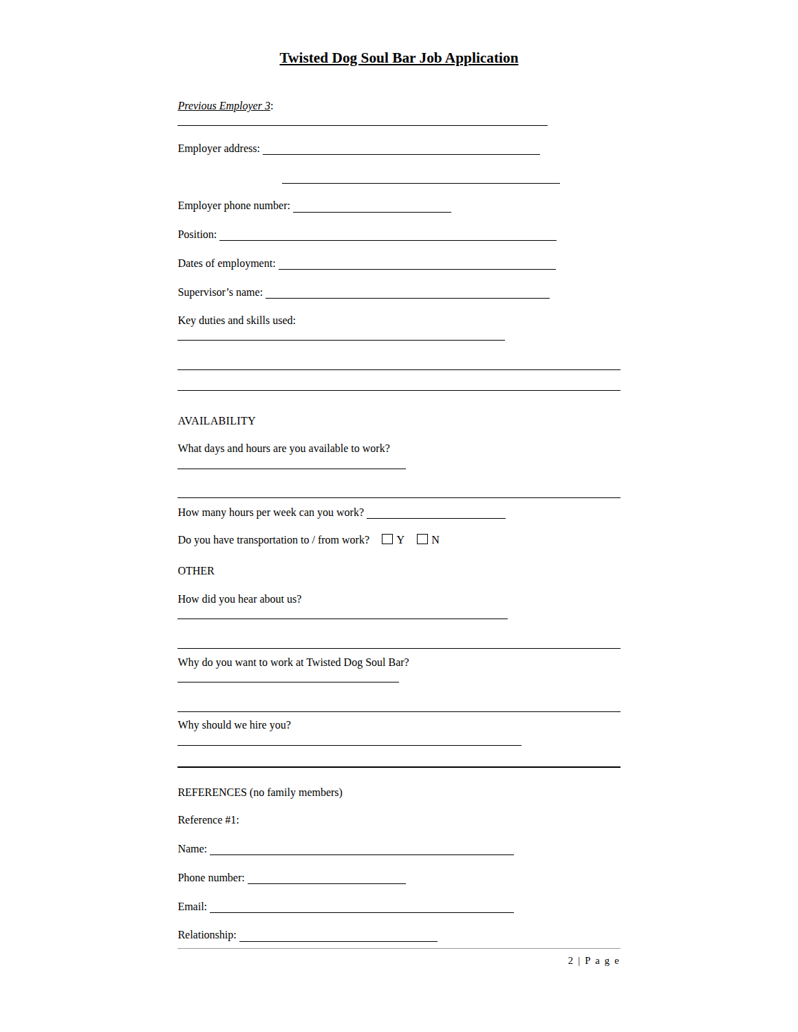Twisted Dog Soul Bar Job Application
Previous Employer 3:
Employer address:
Employer phone number:
Position:
Dates of employment:
Supervisor’s name:
Key duties and skills used:
AVAILABILITY
What days and hours are you available to work?
How many hours per week can you work?
Do you have transportation to / from work? Y N
OTHER
How did you hear about us?
Why do you want to work at Twisted Dog Soul Bar?
Why should we hire you?
REFERENCES (no family members)
Reference #1:
Name:
Phone number:
Email:
Relationship:
2 | P a g e